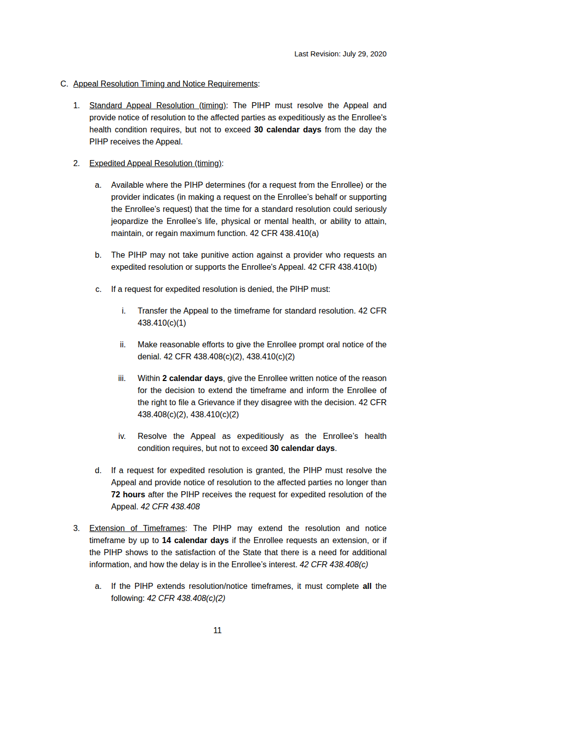Last Revision: July 29, 2020
C. Appeal Resolution Timing and Notice Requirements:
Standard Appeal Resolution (timing): The PIHP must resolve the Appeal and provide notice of resolution to the affected parties as expeditiously as the Enrollee's health condition requires, but not to exceed 30 calendar days from the day the PIHP receives the Appeal.
Expedited Appeal Resolution (timing):
Available where the PIHP determines (for a request from the Enrollee) or the provider indicates (in making a request on the Enrollee’s behalf or supporting the Enrollee’s request) that the time for a standard resolution could seriously jeopardize the Enrollee’s life, physical or mental health, or ability to attain, maintain, or regain maximum function. 42 CFR 438.410(a)
The PIHP may not take punitive action against a provider who requests an expedited resolution or supports the Enrollee's Appeal. 42 CFR 438.410(b)
If a request for expedited resolution is denied, the PIHP must:
Transfer the Appeal to the timeframe for standard resolution. 42 CFR 438.410(c)(1)
Make reasonable efforts to give the Enrollee prompt oral notice of the denial. 42 CFR 438.408(c)(2), 438.410(c)(2)
Within 2 calendar days, give the Enrollee written notice of the reason for the decision to extend the timeframe and inform the Enrollee of the right to file a Grievance if they disagree with the decision. 42 CFR 438.408(c)(2), 438.410(c)(2)
Resolve the Appeal as expeditiously as the Enrollee’s health condition requires, but not to exceed 30 calendar days.
If a request for expedited resolution is granted, the PIHP must resolve the Appeal and provide notice of resolution to the affected parties no longer than 72 hours after the PIHP receives the request for expedited resolution of the Appeal. 42 CFR 438.408
Extension of Timeframes: The PIHP may extend the resolution and notice timeframe by up to 14 calendar days if the Enrollee requests an extension, or if the PIHP shows to the satisfaction of the State that there is a need for additional information, and how the delay is in the Enrollee’s interest. 42 CFR 438.408(c)
If the PIHP extends resolution/notice timeframes, it must complete all the following: 42 CFR 438.408(c)(2)
11